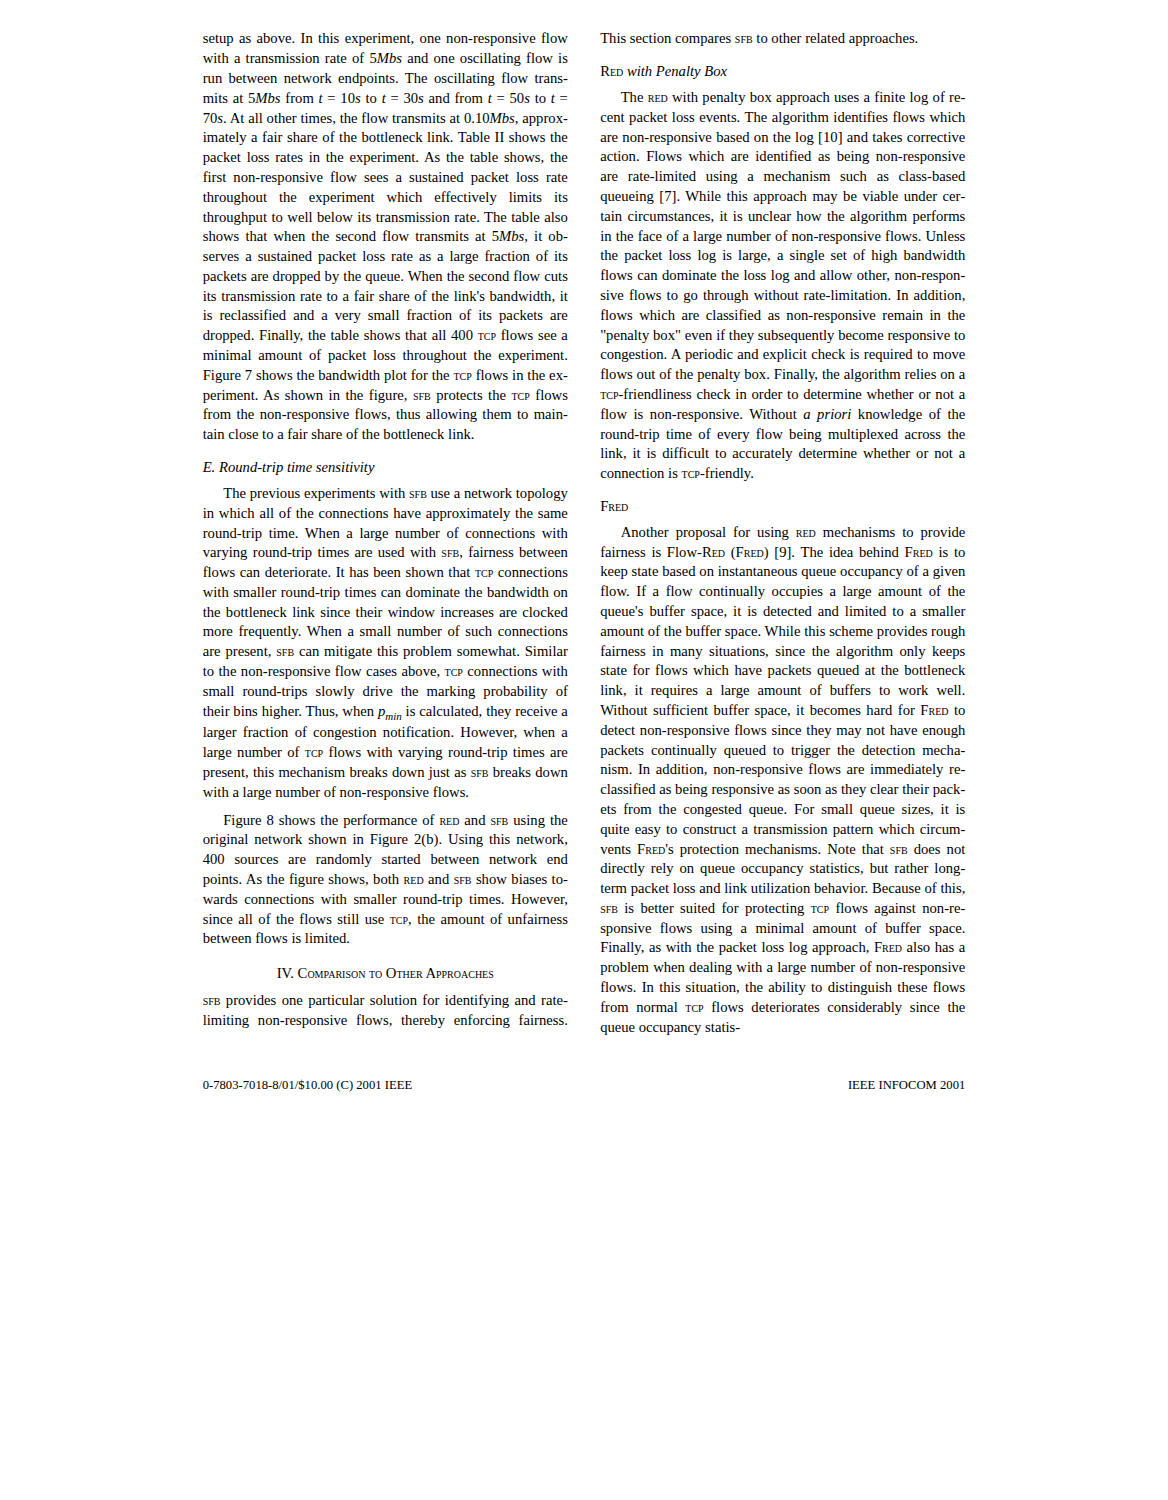setup as above. In this experiment, one non-responsive flow with a transmission rate of 5Mbs and one oscillating flow is run between network endpoints. The oscillating flow transmits at 5Mbs from t = 10s to t = 30s and from t = 50s to t = 70s. At all other times, the flow transmits at 0.10Mbs, approximately a fair share of the bottleneck link. Table II shows the packet loss rates in the experiment. As the table shows, the first non-responsive flow sees a sustained packet loss rate throughout the experiment which effectively limits its throughput to well below its transmission rate. The table also shows that when the second flow transmits at 5Mbs, it observes a sustained packet loss rate as a large fraction of its packets are dropped by the queue. When the second flow cuts its transmission rate to a fair share of the link's bandwidth, it is reclassified and a very small fraction of its packets are dropped. Finally, the table shows that all 400 tcp flows see a minimal amount of packet loss throughout the experiment. Figure 7 shows the bandwidth plot for the tcp flows in the experiment. As shown in the figure, sfb protects the tcp flows from the non-responsive flows, thus allowing them to maintain close to a fair share of the bottleneck link.
E. Round-trip time sensitivity
The previous experiments with sfb use a network topology in which all of the connections have approximately the same round-trip time. When a large number of connections with varying round-trip times are used with sfb, fairness between flows can deteriorate. It has been shown that tcp connections with smaller round-trip times can dominate the bandwidth on the bottleneck link since their window increases are clocked more frequently. When a small number of such connections are present, sfb can mitigate this problem somewhat. Similar to the non-responsive flow cases above, tcp connections with small round-trips slowly drive the marking probability of their bins higher. Thus, when pmin is calculated, they receive a larger fraction of congestion notification. However, when a large number of tcp flows with varying round-trip times are present, this mechanism breaks down just as sfb breaks down with a large number of non-responsive flows.
Figure 8 shows the performance of red and sfb using the original network shown in Figure 2(b). Using this network, 400 sources are randomly started between network end points. As the figure shows, both red and sfb show biases towards connections with smaller round-trip times. However, since all of the flows still use tcp, the amount of unfairness between flows is limited.
IV. Comparison to Other Approaches
sfb provides one particular solution for identifying and rate-limiting non-responsive flows, thereby enforcing fairness. This section compares sfb to other related approaches.
Red with Penalty Box
The red with penalty box approach uses a finite log of recent packet loss events. The algorithm identifies flows which are non-responsive based on the log [10] and takes corrective action. Flows which are identified as being non-responsive are rate-limited using a mechanism such as class-based queueing [7]. While this approach may be viable under certain circumstances, it is unclear how the algorithm performs in the face of a large number of non-responsive flows. Unless the packet loss log is large, a single set of high bandwidth flows can dominate the loss log and allow other, non-responsive flows to go through without rate-limitation. In addition, flows which are classified as non-responsive remain in the "penalty box" even if they subsequently become responsive to congestion. A periodic and explicit check is required to move flows out of the penalty box. Finally, the algorithm relies on a tcp-friendliness check in order to determine whether or not a flow is non-responsive. Without a priori knowledge of the round-trip time of every flow being multiplexed across the link, it is difficult to accurately determine whether or not a connection is tcp-friendly.
Fred
Another proposal for using red mechanisms to provide fairness is Flow-Red (Fred) [9]. The idea behind Fred is to keep state based on instantaneous queue occupancy of a given flow. If a flow continually occupies a large amount of the queue's buffer space, it is detected and limited to a smaller amount of the buffer space. While this scheme provides rough fairness in many situations, since the algorithm only keeps state for flows which have packets queued at the bottleneck link, it requires a large amount of buffers to work well. Without sufficient buffer space, it becomes hard for Fred to detect non-responsive flows since they may not have enough packets continually queued to trigger the detection mechanism. In addition, non-responsive flows are immediately re-classified as being responsive as soon as they clear their packets from the congested queue. For small queue sizes, it is quite easy to construct a transmission pattern which circumvents Fred's protection mechanisms. Note that sfb does not directly rely on queue occupancy statistics, but rather long-term packet loss and link utilization behavior. Because of this, sfb is better suited for protecting tcp flows against non-responsive flows using a minimal amount of buffer space. Finally, as with the packet loss log approach, Fred also has a problem when dealing with a large number of non-responsive flows. In this situation, the ability to distinguish these flows from normal tcp flows deteriorates considerably since the queue occupancy statis-
0-7803-7018-8/01/$10.00 (C) 2001 IEEE IEEE INFOCOM 2001